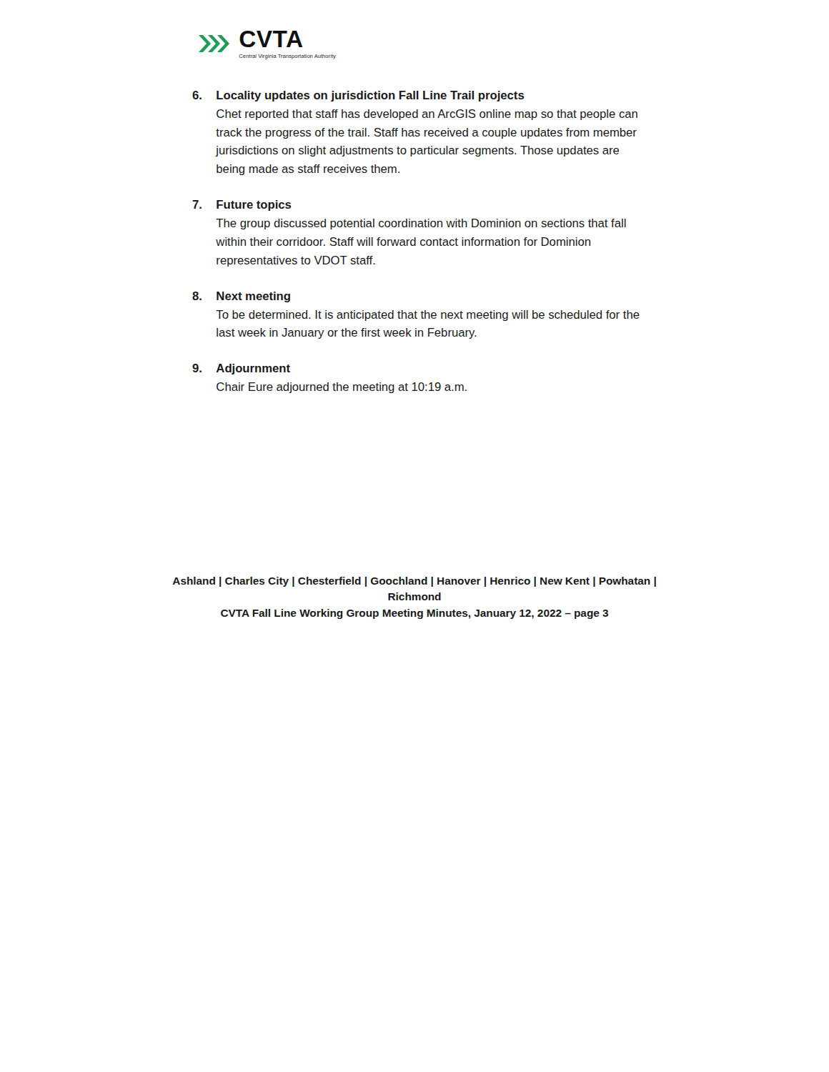CVTA Central Virginia Transportation Authority
Locality updates on jurisdiction Fall Line Trail projects
Chet reported that staff has developed an ArcGIS online map so that people can track the progress of the trail. Staff has received a couple updates from member jurisdictions on slight adjustments to particular segments. Those updates are being made as staff receives them.
Future topics
The group discussed potential coordination with Dominion on sections that fall within their corridoor. Staff will forward contact information for Dominion representatives to VDOT staff.
Next meeting
To be determined. It is anticipated that the next meeting will be scheduled for the last week in January or the first week in February.
Adjournment
Chair Eure adjourned the meeting at 10:19 a.m.
Ashland | Charles City | Chesterfield | Goochland | Hanover | Henrico | New Kent | Powhatan | Richmond
CVTA Fall Line Working Group Meeting Minutes, January 12, 2022 – page 3